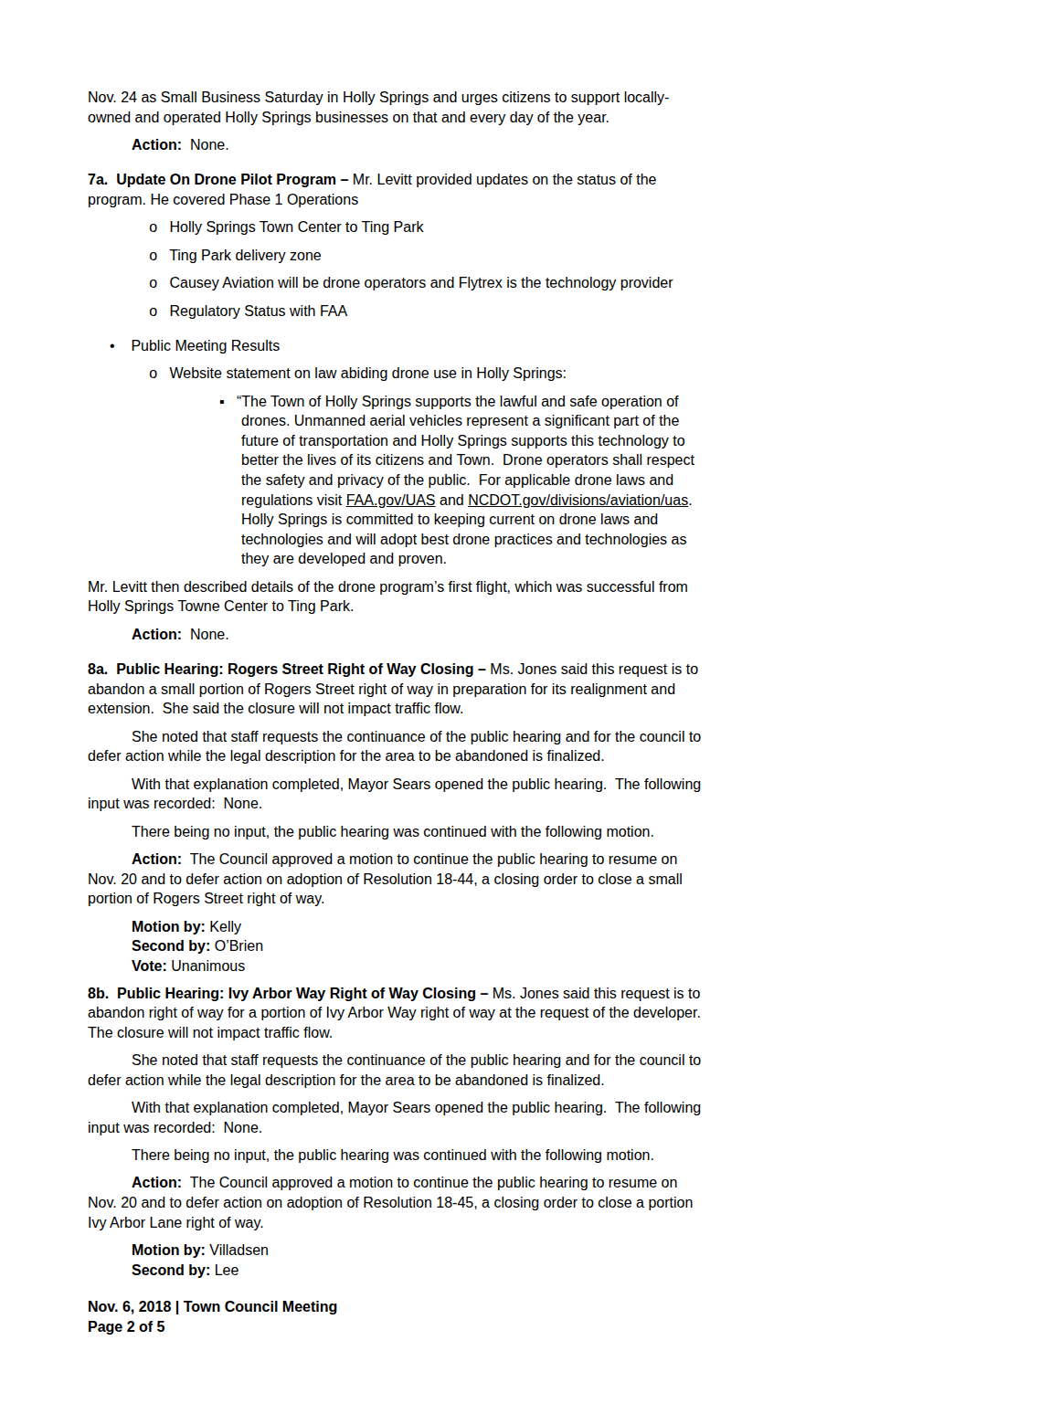Nov. 24 as Small Business Saturday in Holly Springs and urges citizens to support locally-owned and operated Holly Springs businesses on that and every day of the year.
Action: None.
7a. Update On Drone Pilot Program – Mr. Levitt provided updates on the status of the program. He covered Phase 1 Operations
o Holly Springs Town Center to Ting Park
o Ting Park delivery zone
o Causey Aviation will be drone operators and Flytrex is the technology provider
o Regulatory Status with FAA
• Public Meeting Results
o Website statement on law abiding drone use in Holly Springs:
▪ “The Town of Holly Springs supports the lawful and safe operation of drones. Unmanned aerial vehicles represent a significant part of the future of transportation and Holly Springs supports this technology to better the lives of its citizens and Town. Drone operators shall respect the safety and privacy of the public. For applicable drone laws and regulations visit FAA.gov/UAS and NCDOT.gov/divisions/aviation/uas. Holly Springs is committed to keeping current on drone laws and technologies and will adopt best drone practices and technologies as they are developed and proven.
Mr. Levitt then described details of the drone program’s first flight, which was successful from Holly Springs Towne Center to Ting Park.
Action: None.
8a. Public Hearing: Rogers Street Right of Way Closing – Ms. Jones said this request is to abandon a small portion of Rogers Street right of way in preparation for its realignment and extension. She said the closure will not impact traffic flow.
She noted that staff requests the continuance of the public hearing and for the council to defer action while the legal description for the area to be abandoned is finalized.
With that explanation completed, Mayor Sears opened the public hearing. The following input was recorded: None.
There being no input, the public hearing was continued with the following motion.
Action: The Council approved a motion to continue the public hearing to resume on Nov. 20 and to defer action on adoption of Resolution 18-44, a closing order to close a small portion of Rogers Street right of way.
Motion by: Kelly
Second by: O’Brien
Vote: Unanimous
8b. Public Hearing: Ivy Arbor Way Right of Way Closing – Ms. Jones said this request is to abandon right of way for a portion of Ivy Arbor Way right of way at the request of the developer. The closure will not impact traffic flow.
She noted that staff requests the continuance of the public hearing and for the council to defer action while the legal description for the area to be abandoned is finalized.
With that explanation completed, Mayor Sears opened the public hearing. The following input was recorded: None.
There being no input, the public hearing was continued with the following motion.
Action: The Council approved a motion to continue the public hearing to resume on Nov. 20 and to defer action on adoption of Resolution 18-45, a closing order to close a portion Ivy Arbor Lane right of way.
Motion by: Villadsen
Second by: Lee
Nov. 6, 2018 | Town Council Meeting
Page 2 of 5